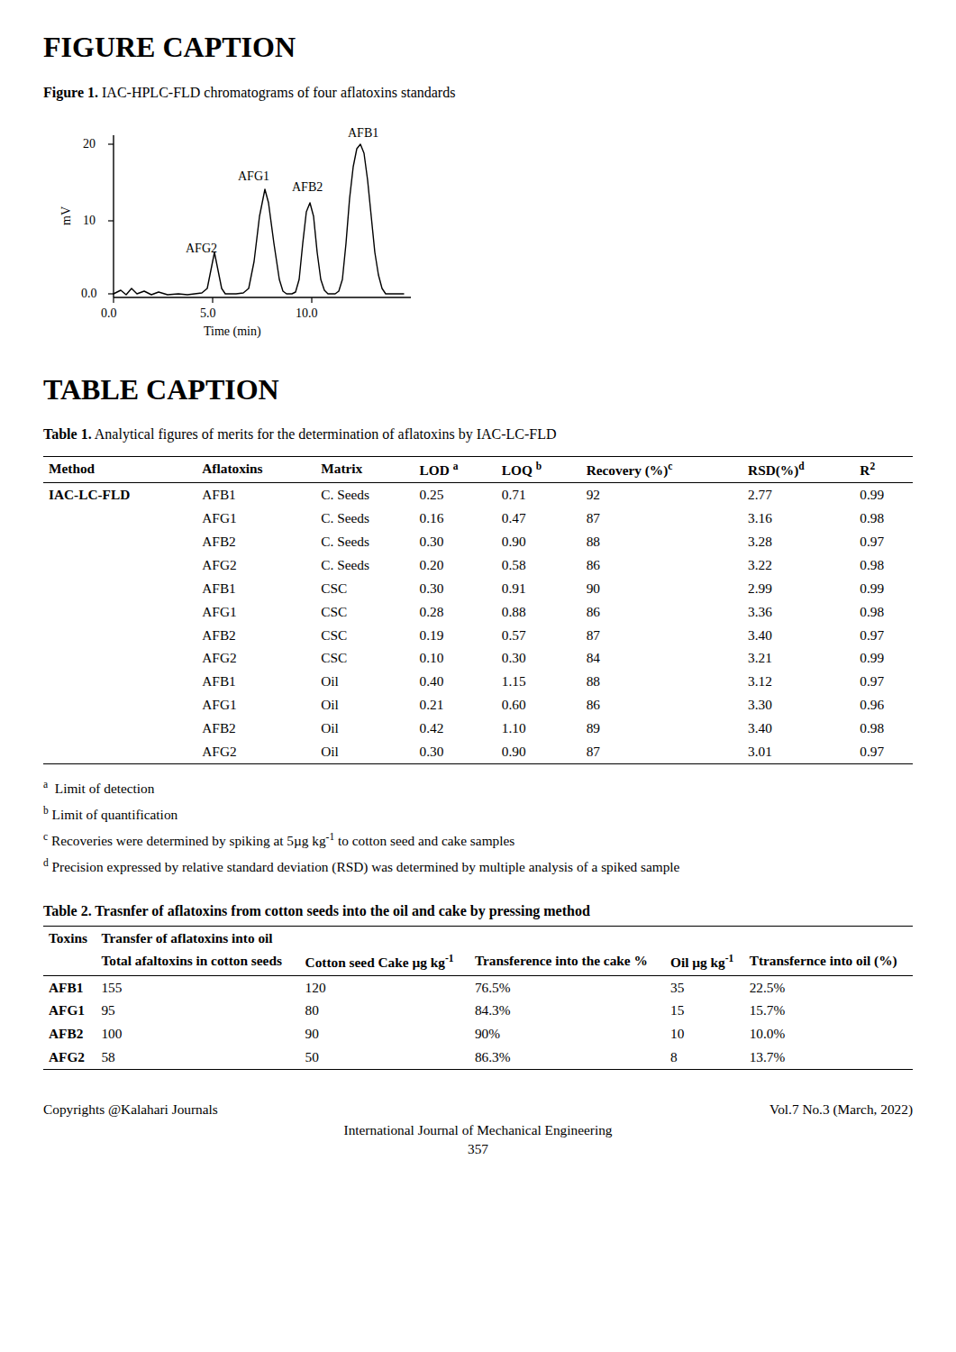FIGURE CAPTION
Figure 1. IAC-HPLC-FLD chromatograms of four aflatoxins standards
20 10 0.0 mV 0.0 5.0 10.0 Time (min) AFG2 AFG1 AFB2 AFB1
TABLE CAPTION
Table 1. Analytical figures of merits for the determination of aflatoxins by IAC-LC-FLD
| Method | Aflatoxins | Matrix | LOD a | LOQ b | Recovery (%) c | RSD(%) d | R 2 |
| --- | --- | --- | --- | --- | --- | --- | --- |
| IAC-LC-FLD | AFB1 | C. Seeds | 0.25 | 0.71 | 92 | 2.77 | 0.99 |
| | AFG1 | C. Seeds | 0.16 | 0.47 | 87 | 3.16 | 0.98 |
| | AFB2 | C. Seeds | 0.30 | 0.90 | 88 | 3.28 | 0.97 |
| | AFG2 | C. Seeds | 0.20 | 0.58 | 86 | 3.22 | 0.98 |
| | AFB1 | CSC | 0.30 | 0.91 | 90 | 2.99 | 0.99 |
| | AFG1 | CSC | 0.28 | 0.88 | 86 | 3.36 | 0.98 |
| | AFB2 | CSC | 0.19 | 0.57 | 87 | 3.40 | 0.97 |
| | AFG2 | CSC | 0.10 | 0.30 | 84 | 3.21 | 0.99 |
| | AFB1 | Oil | 0.40 | 1.15 | 88 | 3.12 | 0.97 |
| | AFG1 | Oil | 0.21 | 0.60 | 86 | 3.30 | 0.96 |
| | AFB2 | Oil | 0.42 | 1.10 | 89 | 3.40 | 0.98 |
| | AFG2 | Oil | 0.30 | 0.90 | 87 | 3.01 | 0.97 |
a Limit of detection
b Limit of quantification
c Recoveries were determined by spiking at 5µg kg-1 to cotton seed and cake samples
d Precision expressed by relative standard deviation (RSD) was determined by multiple analysis of a spiked sample
Table 2. Trasnfer of aflatoxins from cotton seeds into the oil and cake by pressing method
| Toxins | Transfer of aflatoxins into oil |
| --- | --- |
| | Total afaltoxins in cotton seeds | Cotton seed Cake µg kg -1 | Transference into the cake % | Oil µg kg -1 | Ttransfernce into oil (%) |
| AFB1 | 155 | 120 | 76.5% | 35 | 22.5% |
| AFG1 | 95 | 80 | 84.3% | 15 | 15.7% |
| AFB2 | 100 | 90 | 90% | 10 | 10.0% |
| AFG2 | 58 | 50 | 86.3% | 8 | 13.7% |
Copyrights @Kalahari Journals Vol.7 No.3 (March, 2022)
International Journal of Mechanical Engineering
357